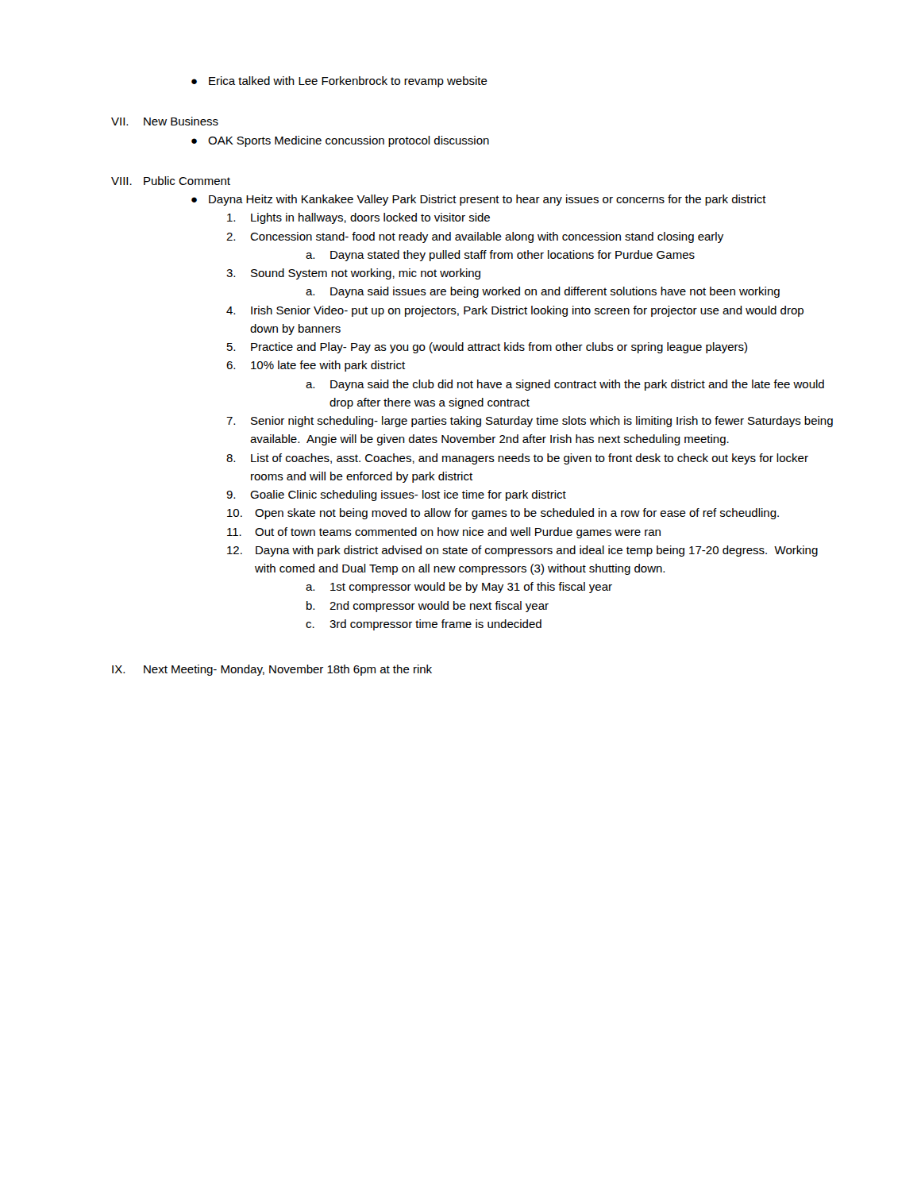● Erica talked with Lee Forkenbrock to revamp website
VII.
New Business
● OAK Sports Medicine concussion protocol discussion
VIII.
Public Comment
● Dayna Heitz with Kankakee Valley Park District present to hear any issues or concerns for the park district
1. Lights in hallways, doors locked to visitor side
2. Concession stand- food not ready and available along with concession stand closing early
a. Dayna stated they pulled staff from other locations for Purdue Games
3. Sound System not working, mic not working
a. Dayna said issues are being worked on and different solutions have not been working
4. Irish Senior Video- put up on projectors, Park District looking into screen for projector use and would drop down by banners
5. Practice and Play- Pay as you go (would attract kids from other clubs or spring league players)
6. 10% late fee with park district
a. Dayna said the club did not have a signed contract with the park district and the late fee would drop after there was a signed contract
7. Senior night scheduling- large parties taking Saturday time slots which is limiting Irish to fewer Saturdays being available. Angie will be given dates November 2nd after Irish has next scheduling meeting.
8. List of coaches, asst. Coaches, and managers needs to be given to front desk to check out keys for locker rooms and will be enforced by park district
9. Goalie Clinic scheduling issues- lost ice time for park district
10. Open skate not being moved to allow for games to be scheduled in a row for ease of ref scheudling.
11. Out of town teams commented on how nice and well Purdue games were ran
12. Dayna with park district advised on state of compressors and ideal ice temp being 17-20 degress. Working with comed and Dual Temp on all new compressors (3) without shutting down.
a. 1st compressor would be by May 31 of this fiscal year
b. 2nd compressor would be next fiscal year
c. 3rd compressor time frame is undecided
IX.
Next Meeting- Monday, November 18th 6pm at the rink